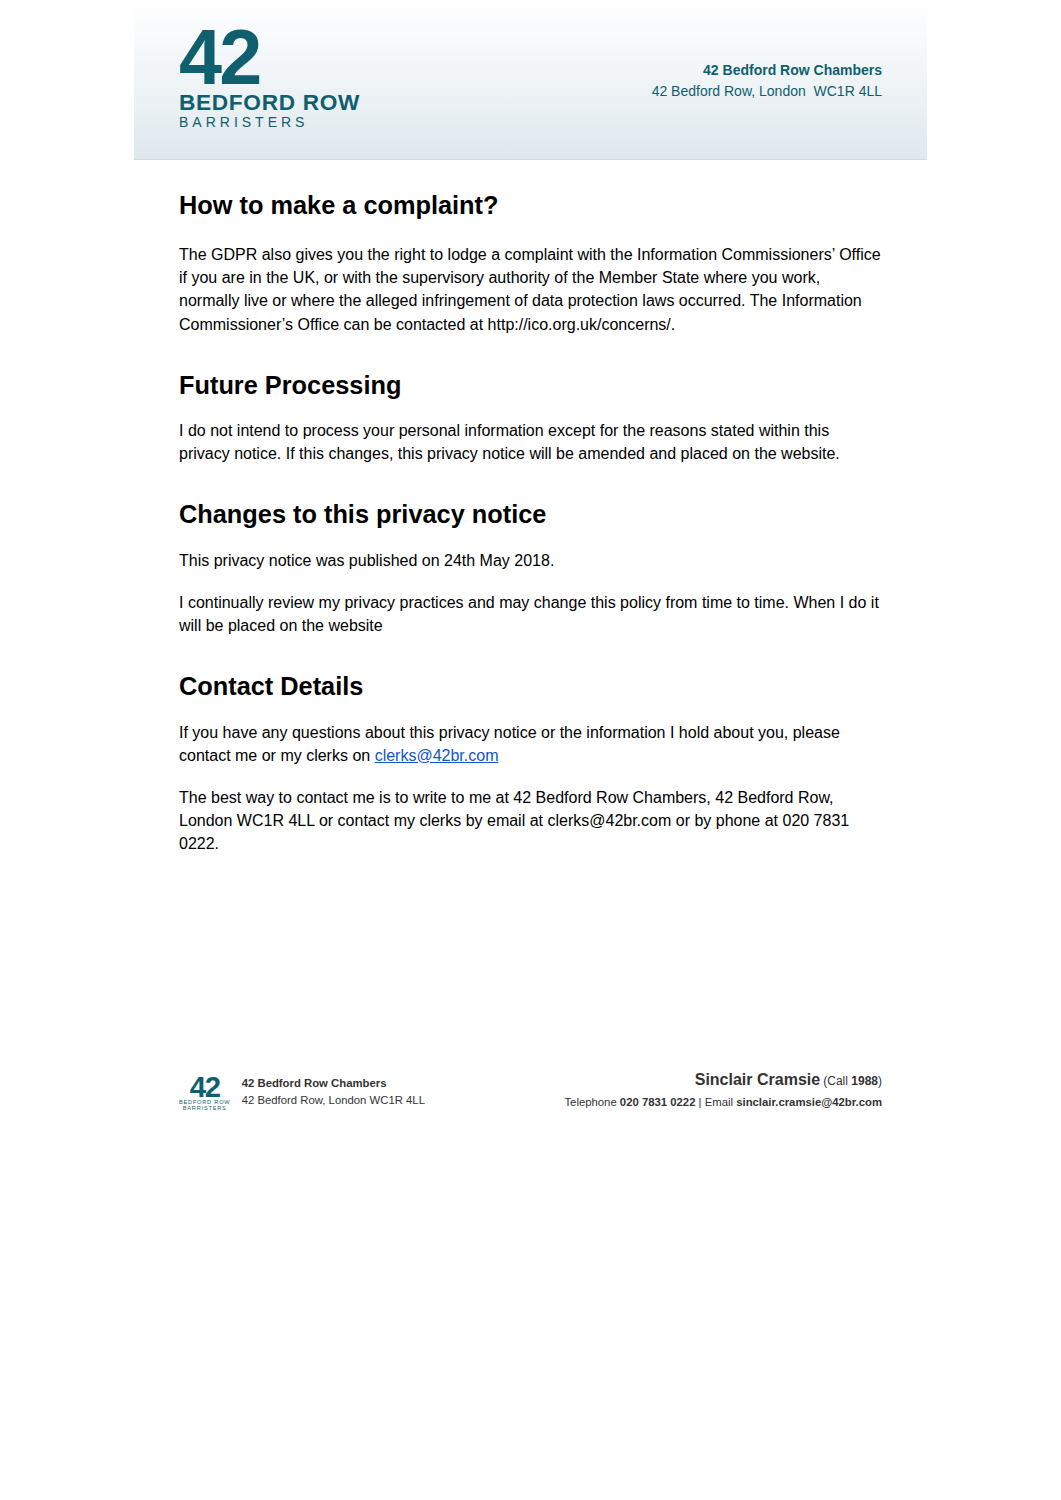42 BEDFORD ROW BARRISTERS
42 Bedford Row Chambers
42 Bedford Row, London WC1R 4LL
How to make a complaint?
The GDPR also gives you the right to lodge a complaint with the Information Commissioners’ Office if you are in the UK, or with the supervisory authority of the Member State where you work, normally live or where the alleged infringement of data protection laws occurred. The Information Commissioner’s Office can be contacted at http://ico.org.uk/concerns/.
Future Processing
I do not intend to process your personal information except for the reasons stated within this privacy notice. If this changes, this privacy notice will be amended and placed on the website.
Changes to this privacy notice
This privacy notice was published on 24th May 2018.
I continually review my privacy practices and may change this policy from time to time. When I do it will be placed on the website
Contact Details
If you have any questions about this privacy notice or the information I hold about you, please contact me or my clerks on clerks@42br.com
The best way to contact me is to write to me at 42 Bedford Row Chambers, 42 Bedford Row, London WC1R 4LL or contact my clerks by email at clerks@42br.com or by phone at 020 7831 0222.
42 BEDFORD ROW
BARRISTERS
42 Bedford Row Chambers
42 Bedford Row, London WC1R 4LL
Sinclair Cramsie (Call 1988)
Telephone 020 7831 0222 | Email sinclair.cramsie@42br.com